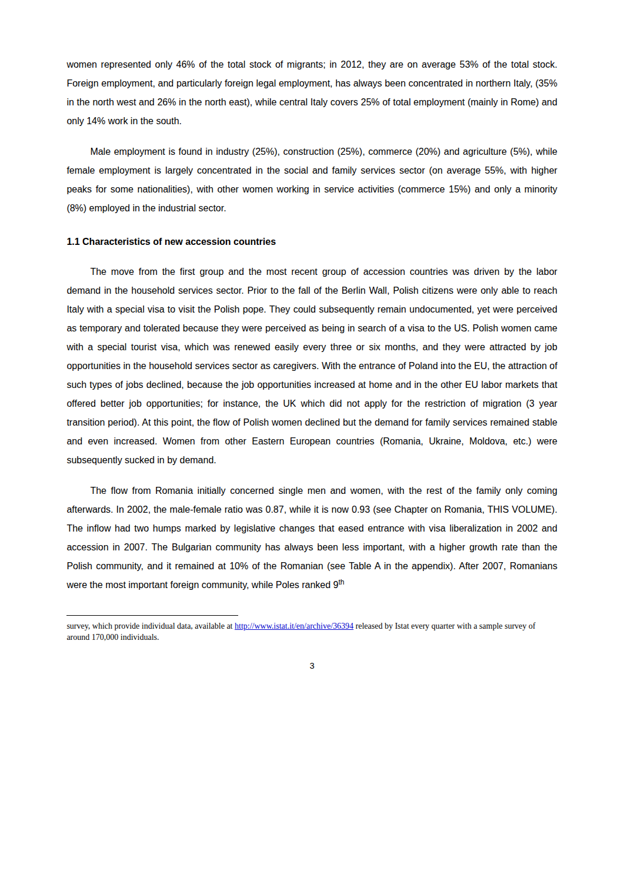women represented only 46% of the total stock of migrants; in 2012, they are on average 53% of the total stock. Foreign employment, and particularly foreign legal employment, has always been concentrated in northern Italy, (35% in the north west and 26% in the north east), while central Italy covers 25% of total employment (mainly in Rome) and only 14% work in the south.
Male employment is found in industry (25%), construction (25%), commerce (20%) and agriculture (5%), while female employment is largely concentrated in the social and family services sector (on average 55%, with higher peaks for some nationalities), with other women working in service activities (commerce 15%) and only a minority (8%) employed in the industrial sector.
1.1 Characteristics of new accession countries
The move from the first group and the most recent group of accession countries was driven by the labor demand in the household services sector. Prior to the fall of the Berlin Wall, Polish citizens were only able to reach Italy with a special visa to visit the Polish pope. They could subsequently remain undocumented, yet were perceived as temporary and tolerated because they were perceived as being in search of a visa to the US. Polish women came with a special tourist visa, which was renewed easily every three or six months, and they were attracted by job opportunities in the household services sector as caregivers. With the entrance of Poland into the EU, the attraction of such types of jobs declined, because the job opportunities increased at home and in the other EU labor markets that offered better job opportunities; for instance, the UK which did not apply for the restriction of migration (3 year transition period). At this point, the flow of Polish women declined but the demand for family services remained stable and even increased. Women from other Eastern European countries (Romania, Ukraine, Moldova, etc.) were subsequently sucked in by demand.
The flow from Romania initially concerned single men and women, with the rest of the family only coming afterwards. In 2002, the male-female ratio was 0.87, while it is now 0.93 (see Chapter on Romania, THIS VOLUME). The inflow had two humps marked by legislative changes that eased entrance with visa liberalization in 2002 and accession in 2007. The Bulgarian community has always been less important, with a higher growth rate than the Polish community, and it remained at 10% of the Romanian (see Table A in the appendix). After 2007, Romanians were the most important foreign community, while Poles ranked 9th
survey, which provide individual data, available at http://www.istat.it/en/archive/36394 released by Istat every quarter with a sample survey of around 170,000 individuals.
3